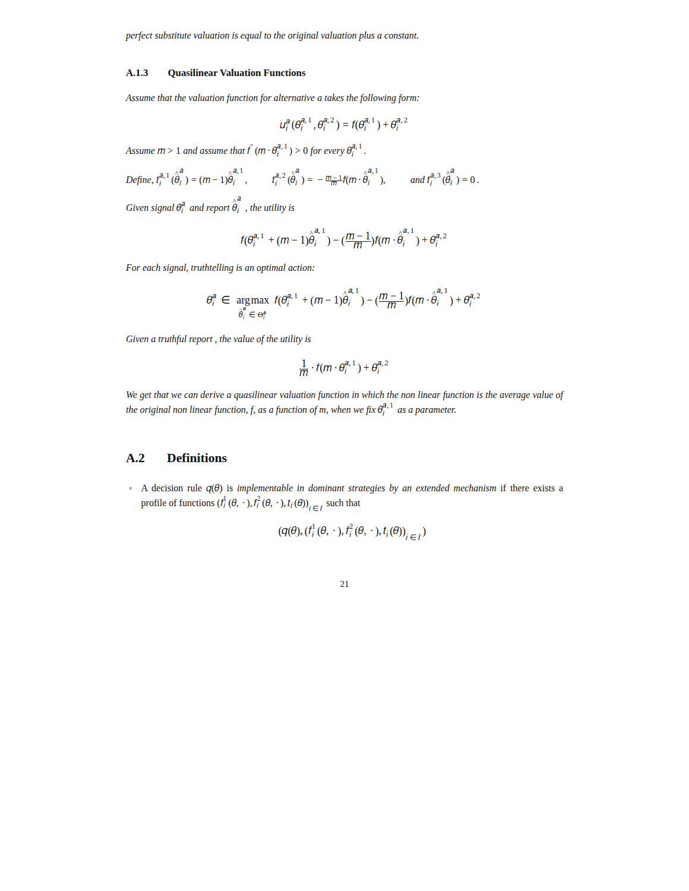perfect substitute valuation is equal to the original valuation plus a constant.
A.1.3 Quasilinear Valuation Functions
Assume that the valuation function for alternative a takes the following form:
uia ( θia,1 , θia,2 ) = f ( θia,1 ) + θia,2
Assume m>1 and assume that f″(m·θia,1)>0 for every θia,1.
Define, tia,1 (θ^ia) = (m−1) θ^ia,1 , tia,2 (θ^ia) = − m−1m f (m·θ^ia,1) , and tia,3 (θ^ia) =0.
Given signal θia and report θ^ia , the utility is
f ( θia,1 + (m−1) θ^ia,1 ) − ( m−1m ) f ( m· θ^ia,1 ) + θia,2
For each signal, truthtelling is an optimal action:
θia ∈ arg max θ^ia∈Θia f ( θia,1 + (m−1) θ^ia,1 ) − ( m−1m ) f ( m· θ^ia,1 ) + θia,2
Given a truthful report , the value of the utility is
1m · f ( m· θia,1 ) + θia,2
We get that we can derive a quasilinear valuation function in which the non linear function is the average value of the original non linear function, f, as a function of m, when we fix θia,1 as a parameter.
A.2 Definitions
A decision rule q(θ) is implementable in dominant strategies by an extended mechanism if there exists a profile of functions (fi1(θ,·),fi2(θ,·),ti(θ))i∈I such that
( q(θ) , ( fi1(θ,·) , fi2(θ,·) , ti(θ) ) i∈I )
21